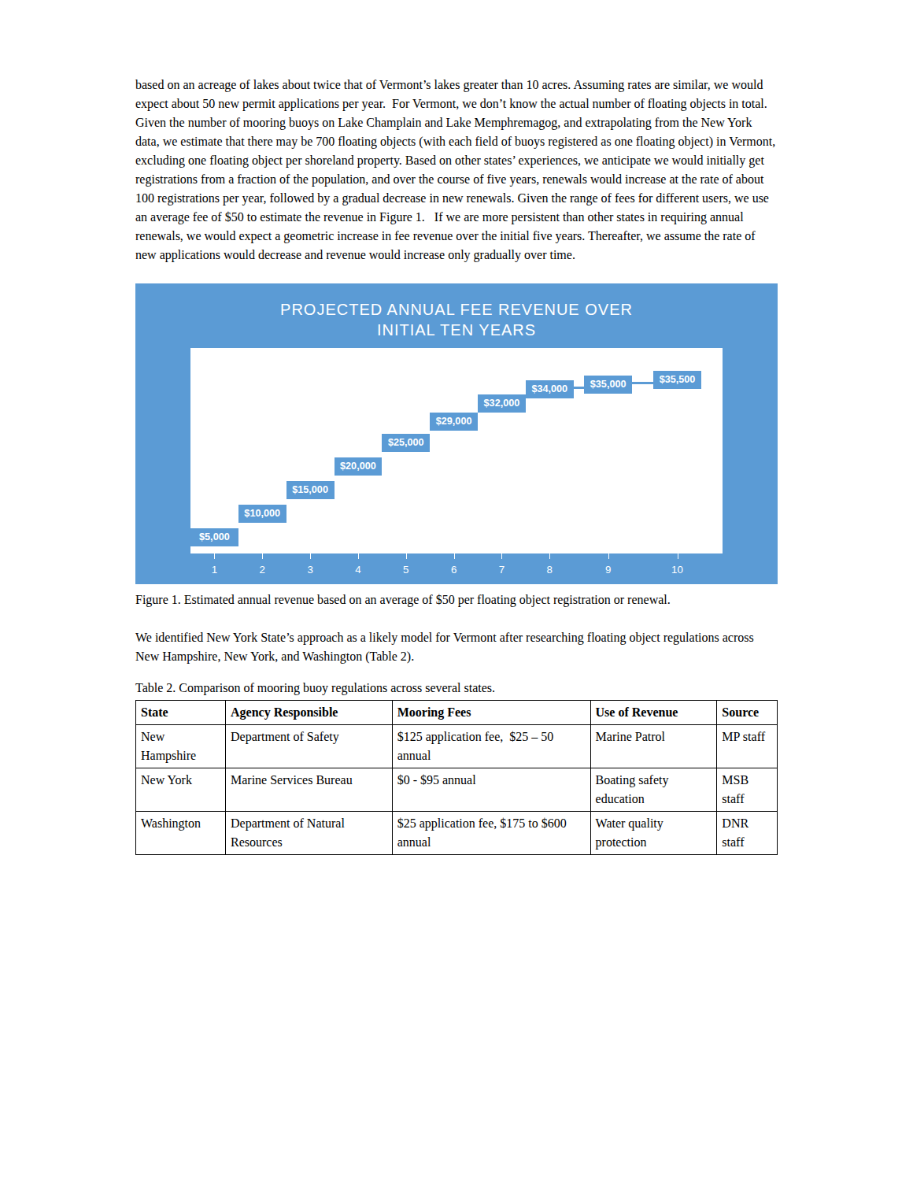based on an acreage of lakes about twice that of Vermont’s lakes greater than 10 acres. Assuming rates are similar, we would expect about 50 new permit applications per year. For Vermont, we don’t know the actual number of floating objects in total. Given the number of mooring buoys on Lake Champlain and Lake Memphremagog, and extrapolating from the New York data, we estimate that there may be 700 floating objects (with each field of buoys registered as one floating object) in Vermont, excluding one floating object per shoreland property. Based on other states’ experiences, we anticipate we would initially get registrations from a fraction of the population, and over the course of five years, renewals would increase at the rate of about 100 registrations per year, followed by a gradual decrease in new renewals. Given the range of fees for different users, we use an average fee of $50 to estimate the revenue in Figure 1. If we are more persistent than other states in requiring annual renewals, we would expect a geometric increase in fee revenue over the initial five years. Thereafter, we assume the rate of new applications would decrease and revenue would increase only gradually over time.
PROJECTED ANNUAL FEE REVENUE OVER
INITIAL TEN YEARS
$5,000
$10,000
$15,000
$20,000
$25,000
$29,000
$32,000
$34,000
$35,000
$35,500
1
2
3
4
5
6
7
8
9
10
Figure 1. Estimated annual revenue based on an average of $50 per floating object registration or renewal.
We identified New York State’s approach as a likely model for Vermont after researching floating object regulations across New Hampshire, New York, and Washington (Table 2).
Table 2. Comparison of mooring buoy regulations across several states.
| State | Agency Responsible | Mooring Fees | Use of Revenue | Source |
| --- | --- | --- | --- | --- |
| New Hampshire | Department of Safety | $125 application fee, $25 – 50 annual | Marine Patrol | MP staff |
| New York | Marine Services Bureau | $0 - $95 annual | Boating safety education | MSB staff |
| Washington | Department of Natural Resources | $25 application fee, $175 to $600 annual | Water quality protection | DNR staff |